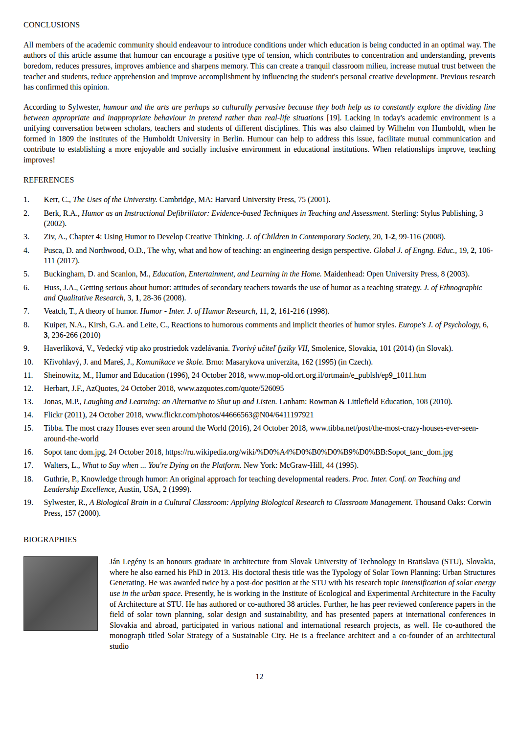Conclusions
All members of the academic community should endeavour to introduce conditions under which education is being conducted in an optimal way. The authors of this article assume that humour can encourage a positive type of tension, which contributes to concentration and understanding, prevents boredom, reduces pressures, improves ambience and sharpens memory. This can create a tranquil classroom milieu, increase mutual trust between the teacher and students, reduce apprehension and improve accomplishment by influencing the student's personal creative development. Previous research has confirmed this opinion.
According to Sylwester, humour and the arts are perhaps so culturally pervasive because they both help us to constantly explore the dividing line between appropriate and inappropriate behaviour in pretend rather than real-life situations [19]. Lacking in today's academic environment is a unifying conversation between scholars, teachers and students of different disciplines. This was also claimed by Wilhelm von Humboldt, when he formed in 1809 the institutes of the Humboldt University in Berlin. Humour can help to address this issue, facilitate mutual communication and contribute to establishing a more enjoyable and socially inclusive environment in educational institutions. When relationships improve, teaching improves!
References
Kerr, C., The Uses of the University. Cambridge, MA: Harvard University Press, 75 (2001).
Berk, R.A., Humor as an Instructional Defibrillator: Evidence-based Techniques in Teaching and Assessment. Sterling: Stylus Publishing, 3 (2002).
Ziv, A., Chapter 4: Using Humor to Develop Creative Thinking. J. of Children in Contemporary Society, 20, 1-2, 99-116 (2008).
Pusca, D. and Northwood, O.D., The why, what and how of teaching: an engineering design perspective. Global J. of Engng. Educ., 19, 2, 106-111 (2017).
Buckingham, D. and Scanlon, M., Education, Entertainment, and Learning in the Home. Maidenhead: Open University Press, 8 (2003).
Huss, J.A., Getting serious about humor: attitudes of secondary teachers towards the use of humor as a teaching strategy. J. of Ethnographic and Qualitative Research, 3, 1, 28-36 (2008).
Veatch, T., A theory of humor. Humor - Inter. J. of Humor Research, 11, 2, 161-216 (1998).
Kuiper, N.A., Kirsh, G.A. and Leite, C., Reactions to humorous comments and implicit theories of humor styles. Europe's J. of Psychology, 6, 3, 236-266 (2010)
Haverlíková, V., Vedecký vtip ako prostriedok vzdelávania. Tvorivý učiteľ fyziky VII, Smolenice, Slovakia, 101 (2014) (in Slovak).
Křivohlavý, J. and Mareš, J., Komunikace ve škole. Brno: Masarykova univerzita, 162 (1995) (in Czech).
Sheinowitz, M., Humor and Education (1996), 24 October 2018, www.mop-old.ort.org.il/ortmain/e_publsh/ep9_1011.htm
Herbart, J.F., AzQuotes, 24 October 2018, www.azquotes.com/quote/526095
Jonas, M.P., Laughing and Learning: an Alternative to Shut up and Listen. Lanham: Rowman & Littlefield Education, 108 (2010).
Flickr (2011), 24 October 2018, www.flickr.com/photos/44666563@N04/6411197921
Tibba. The most crazy Houses ever seen around the World (2016), 24 October 2018, www.tibba.net/post/the-most-crazy-houses-ever-seen-around-the-world
Sopot tanc dom.jpg, 24 October 2018, https://ru.wikipedia.org/wiki/%D0%A4%D0%B0%D0%B9%D0%BB:Sopot_tanc_dom.jpg
Walters, L., What to Say when ... You're Dying on the Platform. New York: McGraw-Hill, 44 (1995).
Guthrie, P., Knowledge through humor: An original approach for teaching developmental readers. Proc. Inter. Conf. on Teaching and Leadership Excellence, Austin, USA, 2 (1999).
Sylwester, R., A Biological Brain in a Cultural Classroom: Applying Biological Research to Classroom Management. Thousand Oaks: Corwin Press, 157 (2000).
Biographies
Ján Legény is an honours graduate in architecture from Slovak University of Technology in Bratislava (STU), Slovakia, where he also earned his PhD in 2013. His doctoral thesis title was the Typology of Solar Town Planning: Urban Structures Generating. He was awarded twice by a post-doc position at the STU with his research topic Intensification of solar energy use in the urban space. Presently, he is working in the Institute of Ecological and Experimental Architecture in the Faculty of Architecture at STU. He has authored or co-authored 38 articles. Further, he has peer reviewed conference papers in the field of solar town planning, solar design and sustainability, and has presented papers at international conferences in Slovakia and abroad, participated in various national and international research projects, as well. He co-authored the monograph titled Solar Strategy of a Sustainable City. He is a freelance architect and a co-founder of an architectural studio
12